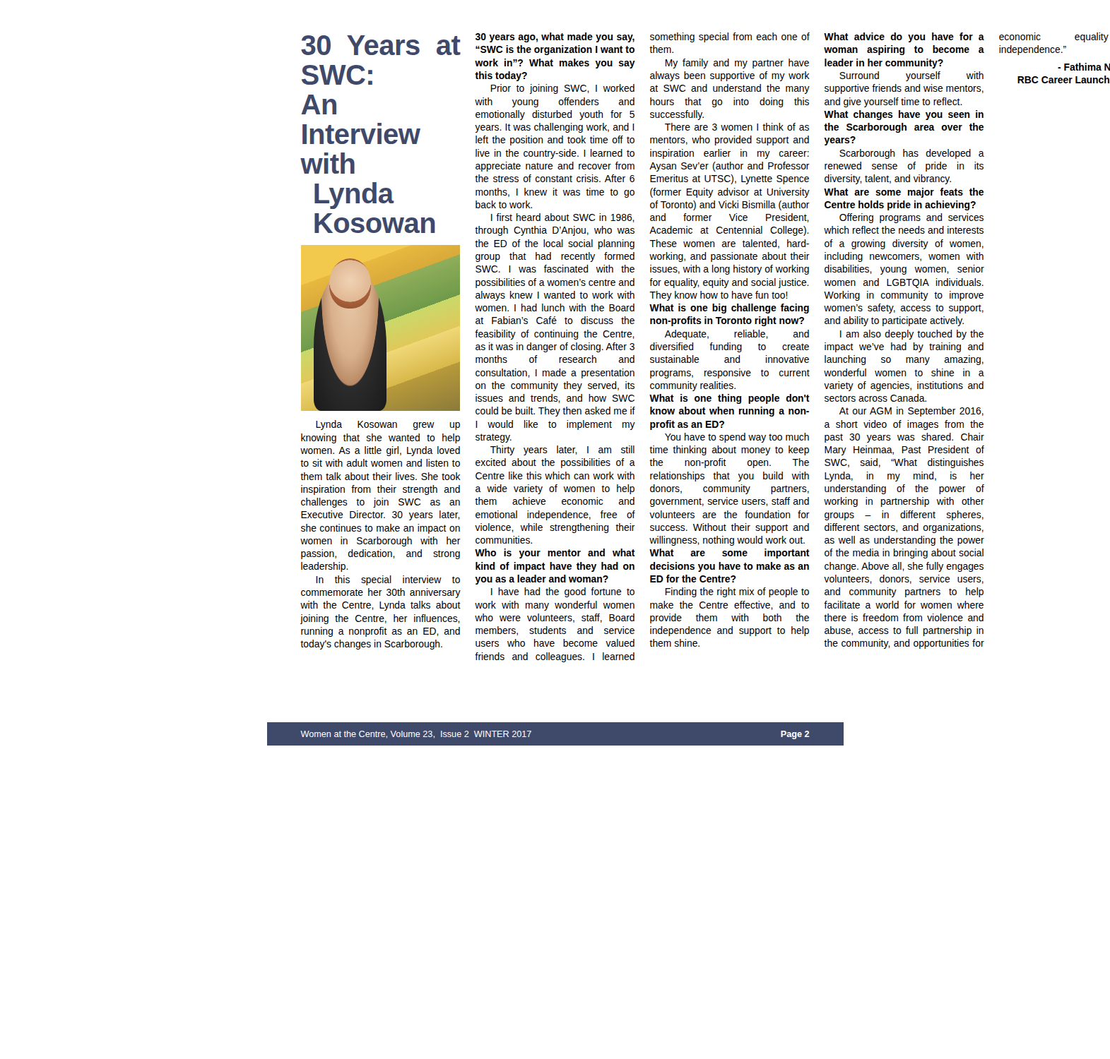30 Years at SWC: An Interview with Lynda Kosowan
Lynda Kosowan grew up knowing that she wanted to help women. As a little girl, Lynda loved to sit with adult women and listen to them talk about their lives. She took inspiration from their strength and challenges to join SWC as an Executive Director. 30 years later, she continues to make an impact on women in Scarborough with her passion, dedication, and strong leadership.
In this special interview to commemorate her 30th anniversary with the Centre, Lynda talks about joining the Centre, her influences, running a nonprofit as an ED, and today's changes in Scarborough.
30 years ago, what made you say, “SWC is the organization I want to work in”? What makes you say this today?
Prior to joining SWC, I worked with young offenders and emotionally disturbed youth for 5 years. It was challenging work, and I left the position and took time off to live in the country-side. I learned to appreciate nature and recover from the stress of constant crisis. After 6 months, I knew it was time to go back to work.
I first heard about SWC in 1986, through Cynthia D’Anjou, who was the ED of the local social planning group that had recently formed SWC. I was fascinated with the possibilities of a women’s centre and always knew I wanted to work with women. I had lunch with the Board at Fabian’s Café to discuss the feasibility of continuing the Centre, as it was in danger of closing. After 3 months of research and consultation, I made a presentation on the community they served, its issues and trends, and how SWC could be built. They then asked me if I would like to implement my strategy.
Thirty years later, I am still excited about the possibilities of a Centre like this which can work with a wide variety of women to help them achieve economic and emotional independence, free of violence, while strengthening their communities.
Who is your mentor and what kind of impact have they had on you as a leader and woman?
I have had the good fortune to work with many wonderful women who were volunteers, staff, Board members, students and service users who have become valued friends and colleagues. I learned something special from each one of them.
My family and my partner have always been supportive of my work at SWC and understand the many hours that go into doing this successfully.
There are 3 women I think of as mentors, who provided support and inspiration earlier in my career: Aysan Sev’er (author and Professor Emeritus at UTSC), Lynette Spence (former Equity advisor at University of Toronto) and Vicki Bismilla (author and former Vice President, Academic at Centennial College). These women are talented, hard-working, and passionate about their issues, with a long history of working for equality, equity and social justice. They know how to have fun too!
What is one big challenge facing non-profits in Toronto right now?
Adequate, reliable, and diversified funding to create sustainable and innovative programs, responsive to current community realities.
What is one thing people don't know about when running a non-profit as an ED?
You have to spend way too much time thinking about money to keep the non-profit open. The relationships that you build with donors, community partners, government, service users, staff and volunteers are the foundation for success. Without their support and willingness, nothing would work out.
What are some important decisions you have to make as an ED for the Centre?
Finding the right mix of people to make the Centre effective, and to provide them with both the independence and support to help them shine.
What advice do you have for a woman aspiring to become a leader in her community?
Surround yourself with supportive friends and wise mentors, and give yourself time to reflect.
What changes have you seen in the Scarborough area over the years?
Scarborough has developed a renewed sense of pride in its diversity, talent, and vibrancy.
What are some major feats the Centre holds pride in achieving?
Offering programs and services which reflect the needs and interests of a growing diversity of women, including newcomers, women with disabilities, young women, senior women and LGBTQIA individuals. Working in community to improve women’s safety, access to support, and ability to participate actively.
I am also deeply touched by the impact we’ve had by training and launching so many amazing, wonderful women to shine in a variety of agencies, institutions and sectors across Canada.
At our AGM in September 2016, a short video of images from the past 30 years was shared. Chair Mary Heinmaa, Past President of SWC, said, “What distinguishes Lynda, in my mind, is her understanding of the power of working in partnership with other groups – in different spheres, different sectors, and organizations, as well as understanding the power of the media in bringing about social change. Above all, she fully engages volunteers, donors, service users, and community partners to help facilitate a world for women where there is freedom from violence and abuse, access to full partnership in the community, and opportunities for economic equality and independence.”
- Fathima Nizamdeen,
RBC Career Launch Associate
Women at the Centre, Volume 23, Issue 2 WINTER 2017 Page 2